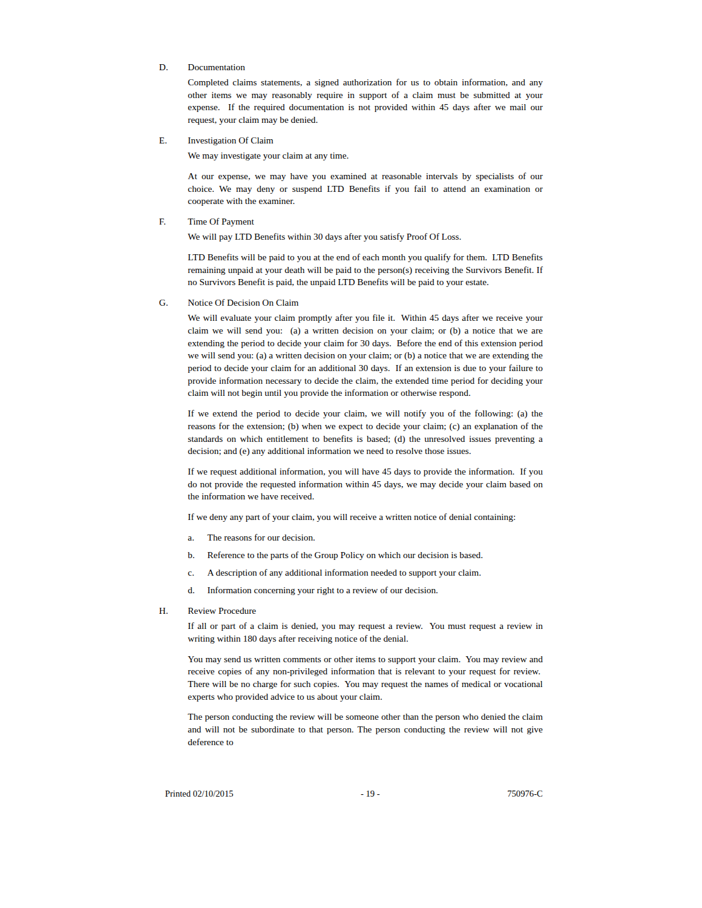D. Documentation
Completed claims statements, a signed authorization for us to obtain information, and any other items we may reasonably require in support of a claim must be submitted at your expense. If the required documentation is not provided within 45 days after we mail our request, your claim may be denied.
E. Investigation Of Claim
We may investigate your claim at any time.
At our expense, we may have you examined at reasonable intervals by specialists of our choice. We may deny or suspend LTD Benefits if you fail to attend an examination or cooperate with the examiner.
F. Time Of Payment
We will pay LTD Benefits within 30 days after you satisfy Proof Of Loss.
LTD Benefits will be paid to you at the end of each month you qualify for them. LTD Benefits remaining unpaid at your death will be paid to the person(s) receiving the Survivors Benefit. If no Survivors Benefit is paid, the unpaid LTD Benefits will be paid to your estate.
G. Notice Of Decision On Claim
We will evaluate your claim promptly after you file it. Within 45 days after we receive your claim we will send you: (a) a written decision on your claim; or (b) a notice that we are extending the period to decide your claim for 30 days. Before the end of this extension period we will send you: (a) a written decision on your claim; or (b) a notice that we are extending the period to decide your claim for an additional 30 days. If an extension is due to your failure to provide information necessary to decide the claim, the extended time period for deciding your claim will not begin until you provide the information or otherwise respond.
If we extend the period to decide your claim, we will notify you of the following: (a) the reasons for the extension; (b) when we expect to decide your claim; (c) an explanation of the standards on which entitlement to benefits is based; (d) the unresolved issues preventing a decision; and (e) any additional information we need to resolve those issues.
If we request additional information, you will have 45 days to provide the information. If you do not provide the requested information within 45 days, we may decide your claim based on the information we have received.
If we deny any part of your claim, you will receive a written notice of denial containing:
a. The reasons for our decision.
b. Reference to the parts of the Group Policy on which our decision is based.
c. A description of any additional information needed to support your claim.
d. Information concerning your right to a review of our decision.
H. Review Procedure
If all or part of a claim is denied, you may request a review. You must request a review in writing within 180 days after receiving notice of the denial.
You may send us written comments or other items to support your claim. You may review and receive copies of any non-privileged information that is relevant to your request for review. There will be no charge for such copies. You may request the names of medical or vocational experts who provided advice to us about your claim.
The person conducting the review will be someone other than the person who denied the claim and will not be subordinate to that person. The person conducting the review will not give deference to
Printed 02/10/2015
- 19 -
750976-C